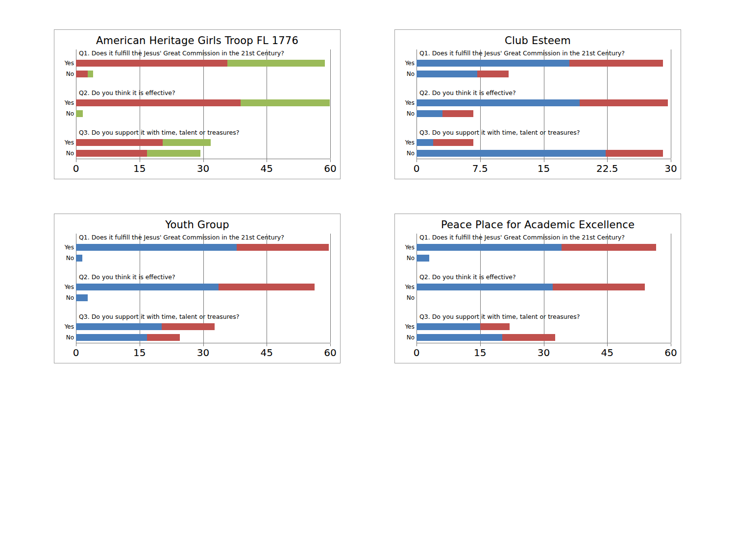American Heritage Girls Troop FL 1776
Q1. Does it fulfill the Jesus' Great Commission in the 21st Century?
Yes
No
Q2. Do you think it is effective?
Yes
No
Q3. Do you support it with time, talent or treasures?
Yes
No
0 15 30 45 60
Club Esteem
Q1. Does it fulfill the Jesus' Great Commission in the 21st Century?
Yes
No
Q2. Do you think it is effective?
Yes
No
Q3. Do you support it with time, talent or treasures?
Yes
No
0 7.5 15 22.5 30
Youth Group
Q1. Does it fulfill the Jesus' Great Commission in the 21st Century?
Yes
No
Q2. Do you think it is effective?
Yes
No
Q3. Do you support it with time, talent or treasures?
Yes
No
0 15 30 45 60
Peace Place for Academic Excellence
Q1. Does it fulfill the Jesus' Great Commission in the 21st Century?
Yes
No
Q2. Do you think it is effective?
Yes
No
Q3. Do you support it with time, talent or treasures?
Yes
No
0 15 30 45 60